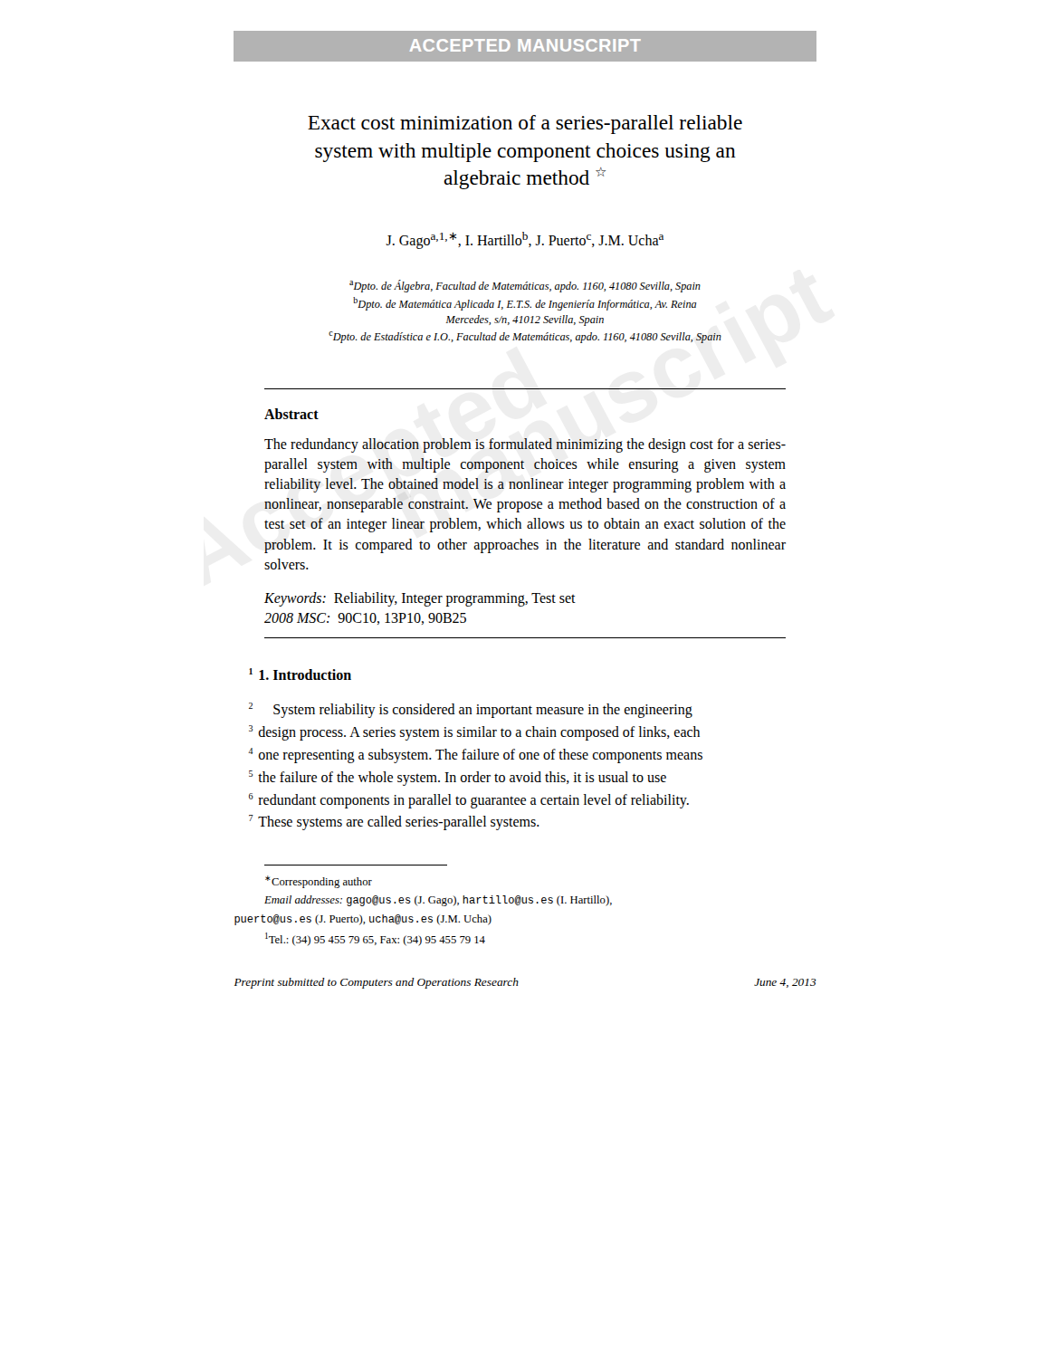ACCEPTED MANUSCRIPT
Accepted manuscript
Exact cost minimization of a series-parallel reliable
system with multiple component choices using an
algebraic method ☆
J. Gagoa,1,∗, I. Hartillob, J. Puertoc, J.M. Uchaa
aDpto. de Álgebra, Facultad de Matemáticas, apdo. 1160, 41080 Sevilla, Spain
bDpto. de Matemática Aplicada I, E.T.S. de Ingeniería Informática, Av. Reina
Mercedes, s/n, 41012 Sevilla, Spain
cDpto. de Estadística e I.O., Facultad de Matemáticas, apdo. 1160, 41080 Sevilla, Spain
Abstract
The redundancy allocation problem is formulated minimizing the design cost for a series-parallel system with multiple component choices while ensuring a given system reliability level. The obtained model is a nonlinear integer programming problem with a nonlinear, nonseparable constraint. We propose a method based on the construction of a test set of an integer linear problem, which allows us to obtain an exact solution of the problem. It is compared to other approaches in the literature and standard nonlinear solvers.
Keywords: Reliability, Integer programming, Test set
2008 MSC: 90C10, 13P10, 90B25
11. Introduction
2 System reliability is considered an important measure in the engineering
3design process. A series system is similar to a chain composed of links, each
4one representing a subsystem. The failure of one of these components means
5the failure of the whole system. In order to avoid this, it is usual to use
6redundant components in parallel to guarantee a certain level of reliability.
7 These systems are called series-parallel systems.
∗Corresponding author
Email addresses: gago@us.es (J. Gago), hartillo@us.es (I. Hartillo),
puerto@us.es (J. Puerto), ucha@us.es (J.M. Ucha)
1 Tel.: (34) 95 455 79 65, Fax: (34) 95 455 79 14
Preprint submitted to Computers and Operations Research June 4, 2013